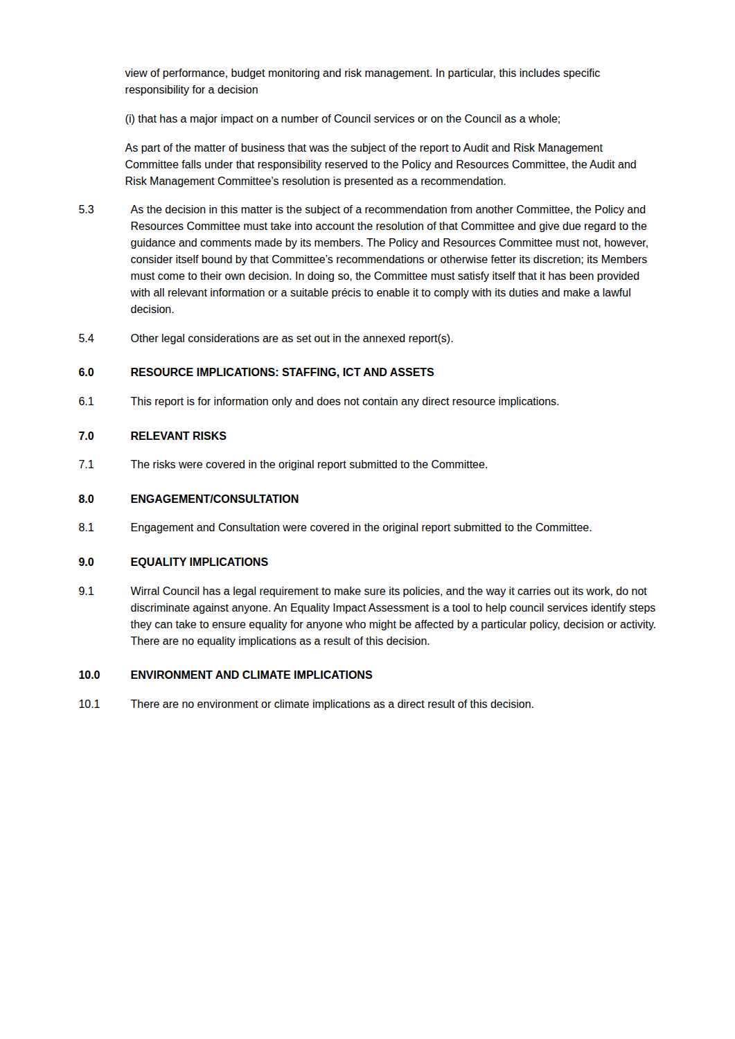view of performance, budget monitoring and risk management. In particular, this includes specific responsibility for a decision
(i) that has a major impact on a number of Council services or on the Council as a whole;
As part of the matter of business that was the subject of the report to Audit and Risk Management Committee falls under that responsibility reserved to the Policy and Resources Committee, the Audit and Risk Management Committee’s resolution is presented as a recommendation.
5.3
As the decision in this matter is the subject of a recommendation from another Committee, the Policy and Resources Committee must take into account the resolution of that Committee and give due regard to the guidance and comments made by its members. The Policy and Resources Committee must not, however, consider itself bound by that Committee’s recommendations or otherwise fetter its discretion; its Members must come to their own decision. In doing so, the Committee must satisfy itself that it has been provided with all relevant information or a suitable précis to enable it to comply with its duties and make a lawful decision.
5.4
Other legal considerations are as set out in the annexed report(s).
6.0 Resource Implications: Staffing, ICT and Assets
6.1
This report is for information only and does not contain any direct resource implications.
7.0 Relevant Risks
7.1
The risks were covered in the original report submitted to the Committee.
8.0 Engagement/Consultation
8.1
Engagement and Consultation were covered in the original report submitted to the Committee.
9.0 Equality Implications
9.1
Wirral Council has a legal requirement to make sure its policies, and the way it carries out its work, do not discriminate against anyone. An Equality Impact Assessment is a tool to help council services identify steps they can take to ensure equality for anyone who might be affected by a particular policy, decision or activity. There are no equality implications as a result of this decision.
10.0 Environment and Climate Implications
10.1
There are no environment or climate implications as a direct result of this decision.